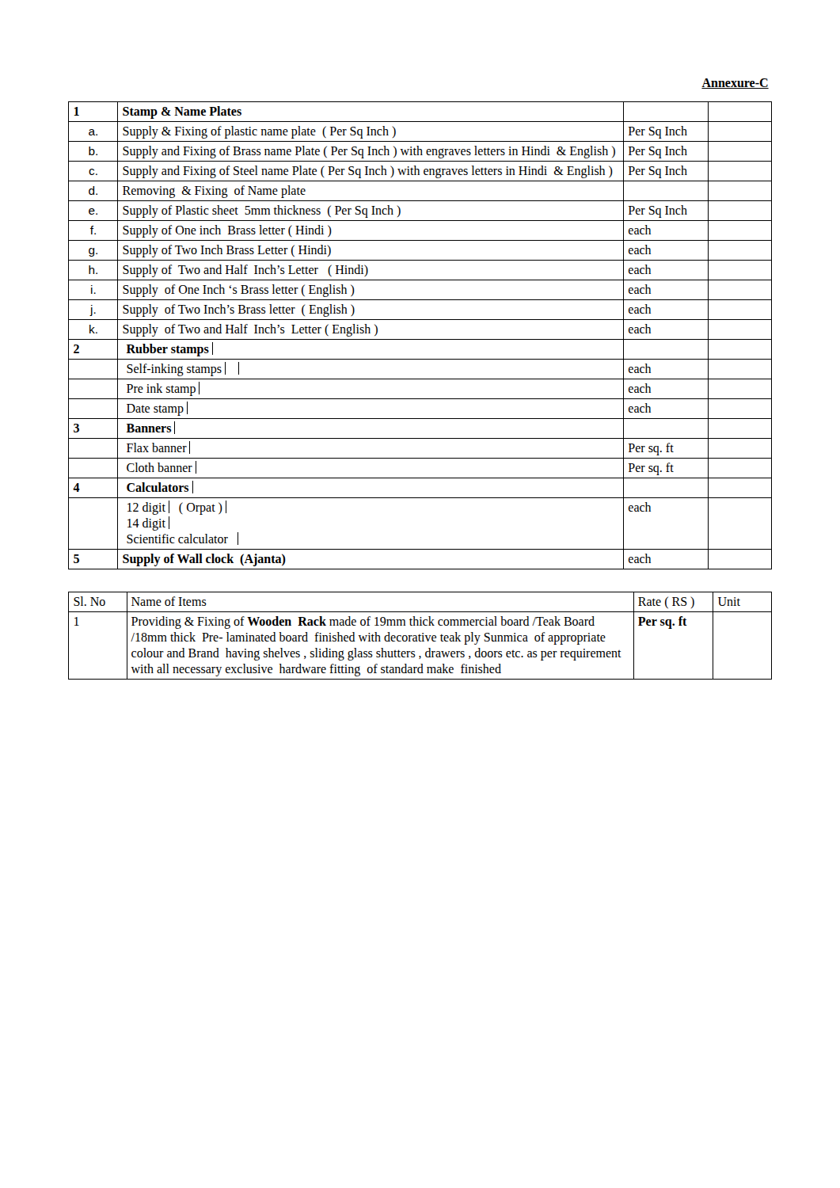Annexure-C
| 1 | Stamp & Name Plates | | |
| a. | Supply & Fixing of plastic name plate ( Per Sq Inch ) | Per Sq Inch | |
| b. | Supply and Fixing of Brass name Plate ( Per Sq Inch ) with engraves letters in Hindi & English ) | Per Sq Inch | |
| c. | Supply and Fixing of Steel name Plate ( Per Sq Inch ) with engraves letters in Hindi & English ) | Per Sq Inch | |
| d. | Removing & Fixing of Name plate | | |
| e. | Supply of Plastic sheet 5mm thickness ( Per Sq Inch ) | Per Sq Inch | |
| f. | Supply of One inch Brass letter ( Hindi ) | each | |
| g. | Supply of Two Inch Brass Letter ( Hindi) | each | |
| h. | Supply of Two and Half Inch’s Letter ( Hindi) | each | |
| i. | Supply of One Inch ‘s Brass letter ( English ) | each | |
| j. | Supply of Two Inch’s Brass letter ( English ) | each | |
| k. | Supply of Two and Half Inch’s Letter ( English ) | each | |
| 2 | Rubber stamps | | |
| | Self-inking stamps | each | |
| | Pre ink stamp | each | |
| | Date stamp | each | |
| 3 | Banners | | |
| | Flax banner | Per sq. ft | |
| | Cloth banner | Per sq. ft | |
| 4 | Calculators | | |
| | 12 digit ( Orpat ) 14 digit Scientific calculator | each | |
| 5 | Supply of Wall clock (Ajanta) | each | |
| Sl. No | Name of Items | Rate ( RS ) | Unit |
| 1 | Providing & Fixing of Wooden Rack made of 19mm thick commercial board /Teak Board /18mm thick Pre- laminated board finished with decorative teak ply Sunmica of appropriate colour and Brand having shelves , sliding glass shutters , drawers , doors etc. as per requirement with all necessary exclusive hardware fitting of standard make finished | Per sq. ft | |